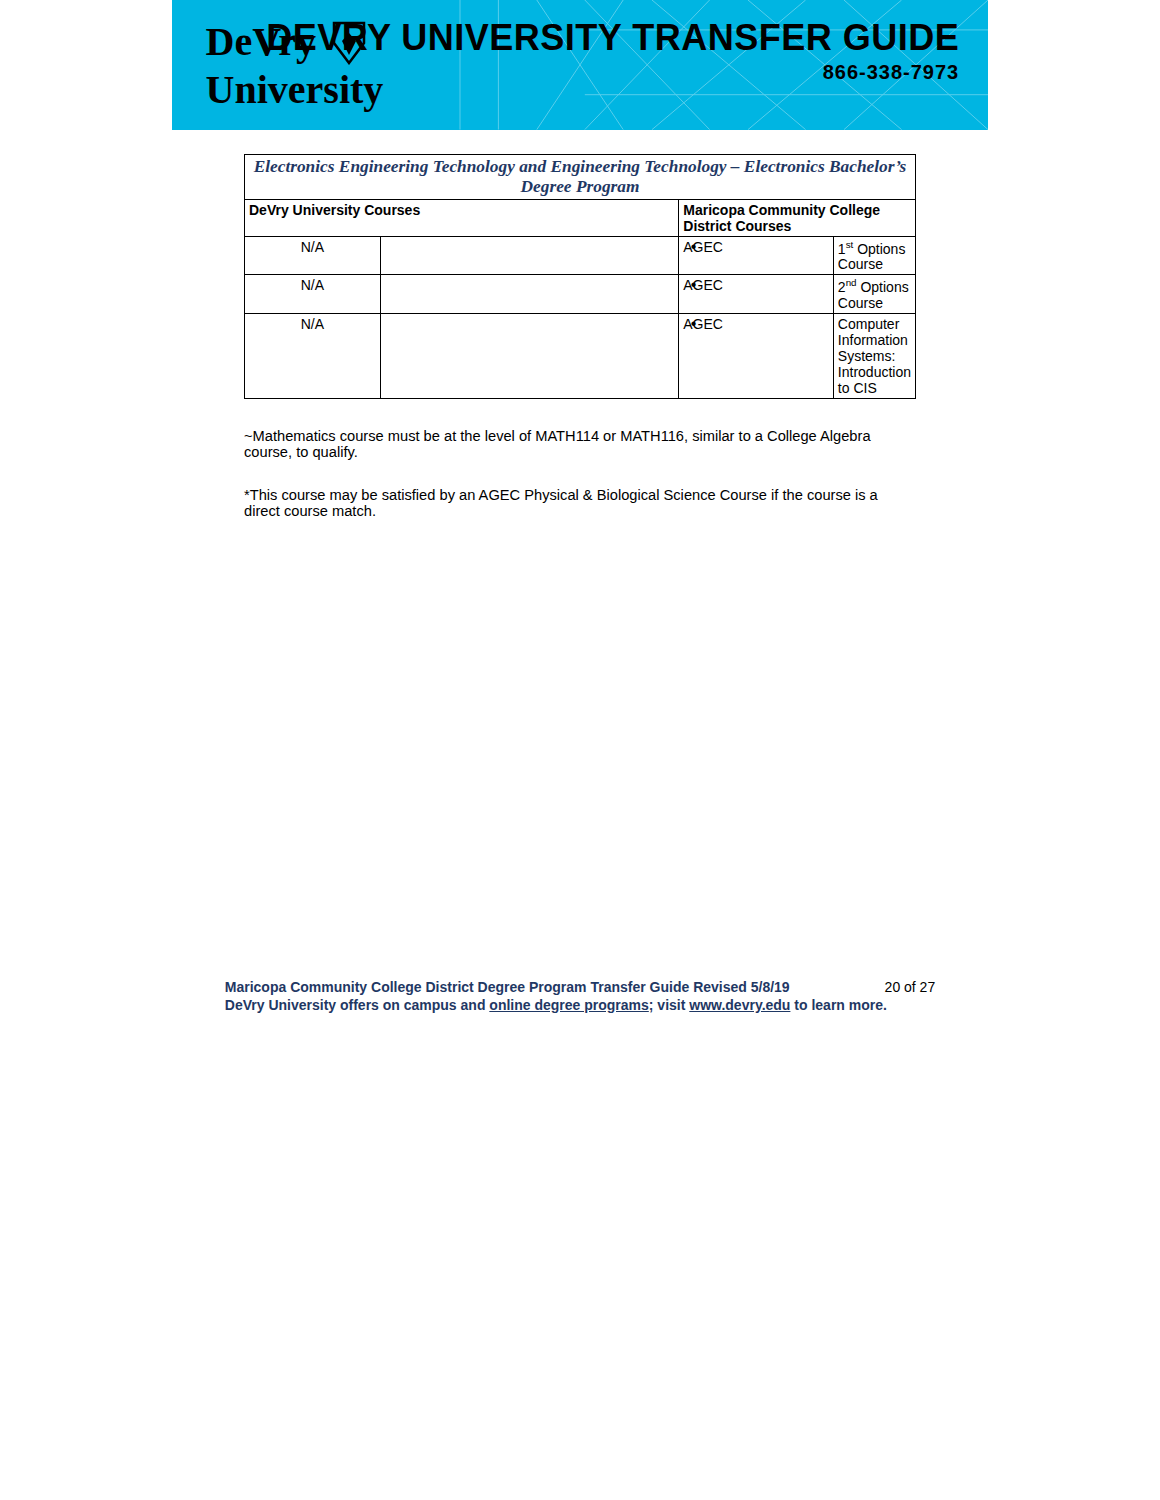DeVry
University
DEVRY UNIVERSITY TRANSFER GUIDE
866-338-7973
| Electronics Engineering Technology and Engineering Technology – Electronics Bachelor’s Degree Program |
| DeVry University Courses | Maricopa Community College District Courses |
| N/A | | AGEC | 1 st Options Course |
| N/A | | AGEC | 2 nd Options Course |
| N/A | | AGEC | Computer Information Systems: Introduction to CIS |
~Mathematics course must be at the level of MATH114 or MATH116, similar to a College Algebra course, to qualify.
*This course may be satisfied by an AGEC Physical & Biological Science Course if the course is a direct course match.
Maricopa Community College District Degree Program Transfer Guide Revised 5/8/19
20 of 27
DeVry University offers on campus and online degree programs; visit www.devry.edu to learn more.